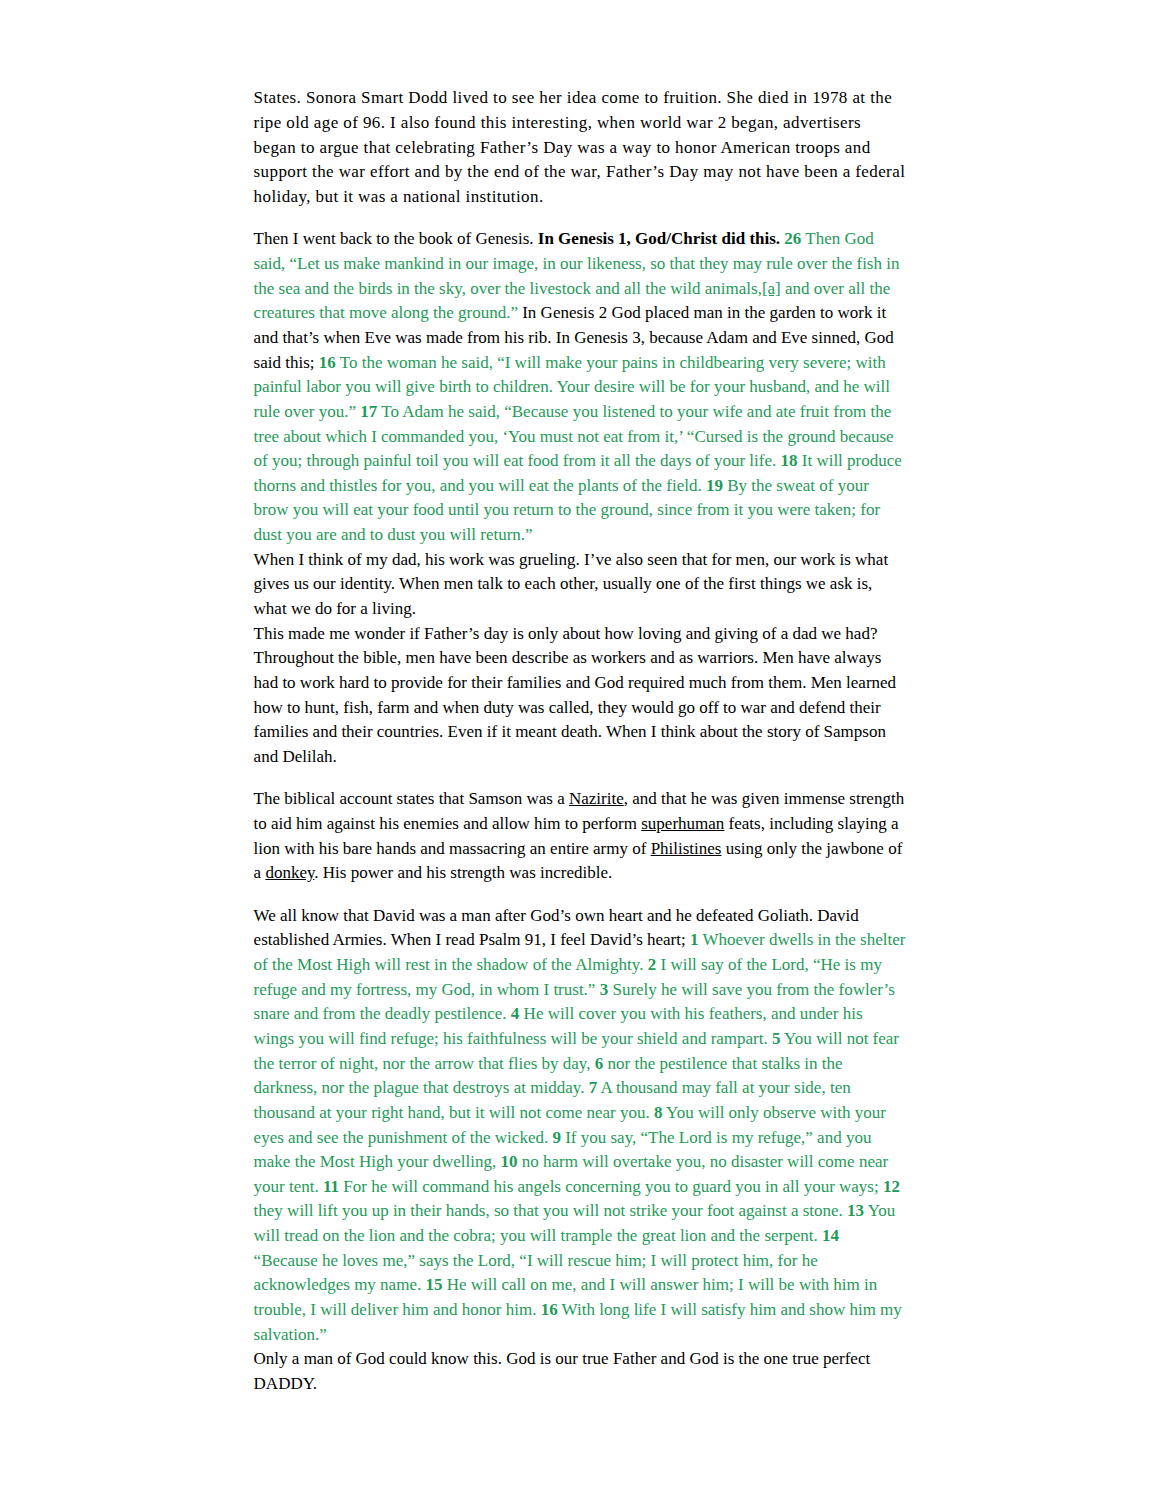States. Sonora Smart Dodd lived to see her idea come to fruition. She died in 1978 at the ripe old age of 96. I also found this interesting, when world war 2 began, advertisers began to argue that celebrating Father’s Day was a way to honor American troops and support the war effort and by the end of the war, Father’s Day may not have been a federal holiday, but it was a national institution.
Then I went back to the book of Genesis. In Genesis 1, God/Christ did this. 26 Then God said, “Let us make mankind in our image, in our likeness, so that they may rule over the fish in the sea and the birds in the sky, over the livestock and all the wild animals,[a] and over all the creatures that move along the ground.” In Genesis 2 God placed man in the garden to work it and that’s when Eve was made from his rib. In Genesis 3, because Adam and Eve sinned, God said this; 16 To the woman he said, “I will make your pains in childbearing very severe; with painful labor you will give birth to children. Your desire will be for your husband, and he will rule over you.” 17 To Adam he said, “Because you listened to your wife and ate fruit from the tree about which I commanded you, ‘You must not eat from it,’ “Cursed is the ground because of you; through painful toil you will eat food from it all the days of your life. 18 It will produce thorns and thistles for you, and you will eat the plants of the field. 19 By the sweat of your brow you will eat your food until you return to the ground, since from it you were taken; for dust you are and to dust you will return.”
When I think of my dad, his work was grueling. I’ve also seen that for men, our work is what gives us our identity. When men talk to each other, usually one of the first things we ask is, what we do for a living.
This made me wonder if Father’s day is only about how loving and giving of a dad we had? Throughout the bible, men have been describe as workers and as warriors. Men have always had to work hard to provide for their families and God required much from them. Men learned how to hunt, fish, farm and when duty was called, they would go off to war and defend their families and their countries. Even if it meant death. When I think about the story of Sampson and Delilah.
The biblical account states that Samson was a Nazirite, and that he was given immense strength to aid him against his enemies and allow him to perform superhuman feats, including slaying a lion with his bare hands and massacring an entire army of Philistines using only the jawbone of a donkey. His power and his strength was incredible.
We all know that David was a man after God’s own heart and he defeated Goliath. David established Armies. When I read Psalm 91, I feel David’s heart; 1 Whoever dwells in the shelter of the Most High will rest in the shadow of the Almighty. 2 I will say of the Lord, “He is my refuge and my fortress, my God, in whom I trust.” 3 Surely he will save you from the fowler’s snare and from the deadly pestilence. 4 He will cover you with his feathers, and under his wings you will find refuge; his faithfulness will be your shield and rampart. 5 You will not fear the terror of night, nor the arrow that flies by day, 6 nor the pestilence that stalks in the darkness, nor the plague that destroys at midday. 7 A thousand may fall at your side, ten thousand at your right hand, but it will not come near you. 8 You will only observe with your eyes and see the punishment of the wicked. 9 If you say, “The Lord is my refuge,” and you make the Most High your dwelling, 10 no harm will overtake you, no disaster will come near your tent. 11 For he will command his angels concerning you to guard you in all your ways; 12 they will lift you up in their hands, so that you will not strike your foot against a stone. 13 You will tread on the lion and the cobra; you will trample the great lion and the serpent. 14 “Because he loves me,” says the Lord, “I will rescue him; I will protect him, for he acknowledges my name. 15 He will call on me, and I will answer him; I will be with him in trouble, I will deliver him and honor him. 16 With long life I will satisfy him and show him my salvation.”
Only a man of God could know this. God is our true Father and God is the one true perfect DADDY.